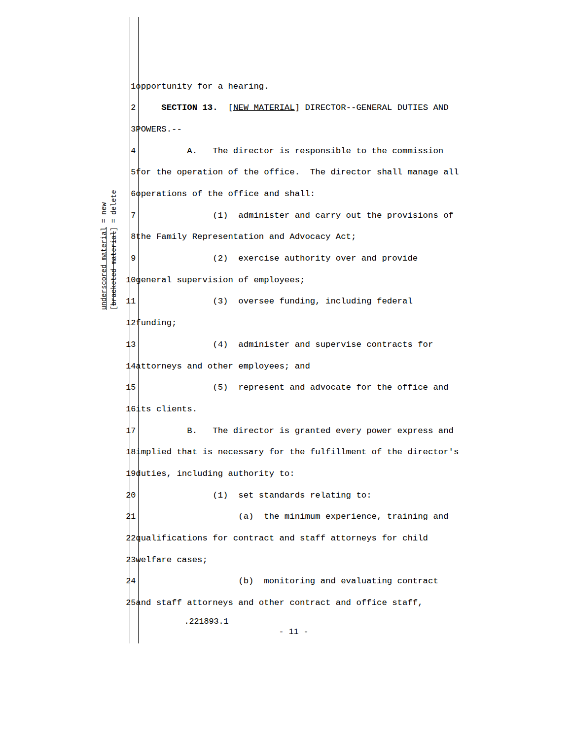underscored material = new
[bracketed material] = delete
| 1 | opportunity for a hearing. |
| 2 | SECTION 13. [ NEW MATERIAL ] DIRECTOR--GENERAL DUTIES AND |
| 3 | POWERS.-- |
| 4 | A. The director is responsible to the commission |
| 5 | for the operation of the office. The director shall manage all |
| 6 | operations of the office and shall: |
| 7 | (1) administer and carry out the provisions of |
| 8 | the Family Representation and Advocacy Act; |
| 9 | (2) exercise authority over and provide |
| 10 | general supervision of employees; |
| 11 | (3) oversee funding, including federal |
| 12 | funding; |
| 13 | (4) administer and supervise contracts for |
| 14 | attorneys and other employees; and |
| 15 | (5) represent and advocate for the office and |
| 16 | its clients. |
| 17 | B. The director is granted every power express and |
| 18 | implied that is necessary for the fulfillment of the director's |
| 19 | duties, including authority to: |
| 20 | (1) set standards relating to: |
| 21 | (a) the minimum experience, training and |
| 22 | qualifications for contract and staff attorneys for child |
| 23 | welfare cases; |
| 24 | (b) monitoring and evaluating contract |
| 25 | and staff attorneys and other contract and office staff, |
.221893.1
- 11 -